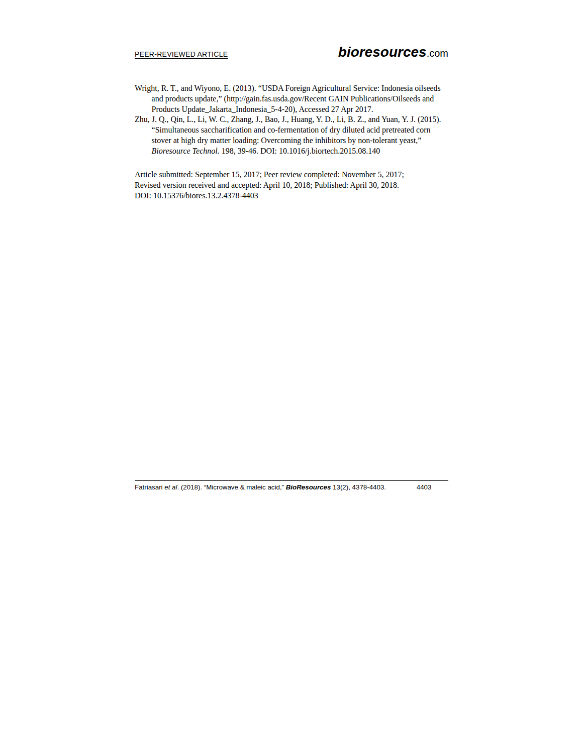PEER-REVIEWED ARTICLE
bioresources.com
Wright, R. T., and Wiyono, E. (2013). “USDA Foreign Agricultural Service: Indonesia oilseeds and products update,” (http://gain.fas.usda.gov/Recent GAIN Publications/Oilseeds and Products Update_Jakarta_Indonesia_5-4-20), Accessed 27 Apr 2017.
Zhu, J. Q., Qin, L., Li, W. C., Zhang, J., Bao, J., Huang, Y. D., Li, B. Z., and Yuan, Y. J. (2015). “Simultaneous saccharification and co-fermentation of dry diluted acid pretreated corn stover at high dry matter loading: Overcoming the inhibitors by non-tolerant yeast,” Bioresource Technol. 198, 39-46. DOI: 10.1016/j.biortech.2015.08.140
Article submitted: September 15, 2017; Peer review completed: November 5, 2017;
Revised version received and accepted: April 10, 2018; Published: April 30, 2018.
DOI: 10.15376/biores.13.2.4378-4403
Fatriasari et al. (2018). “Microwave & maleic acid,” BioResources 13(2), 4378-4403.
4403